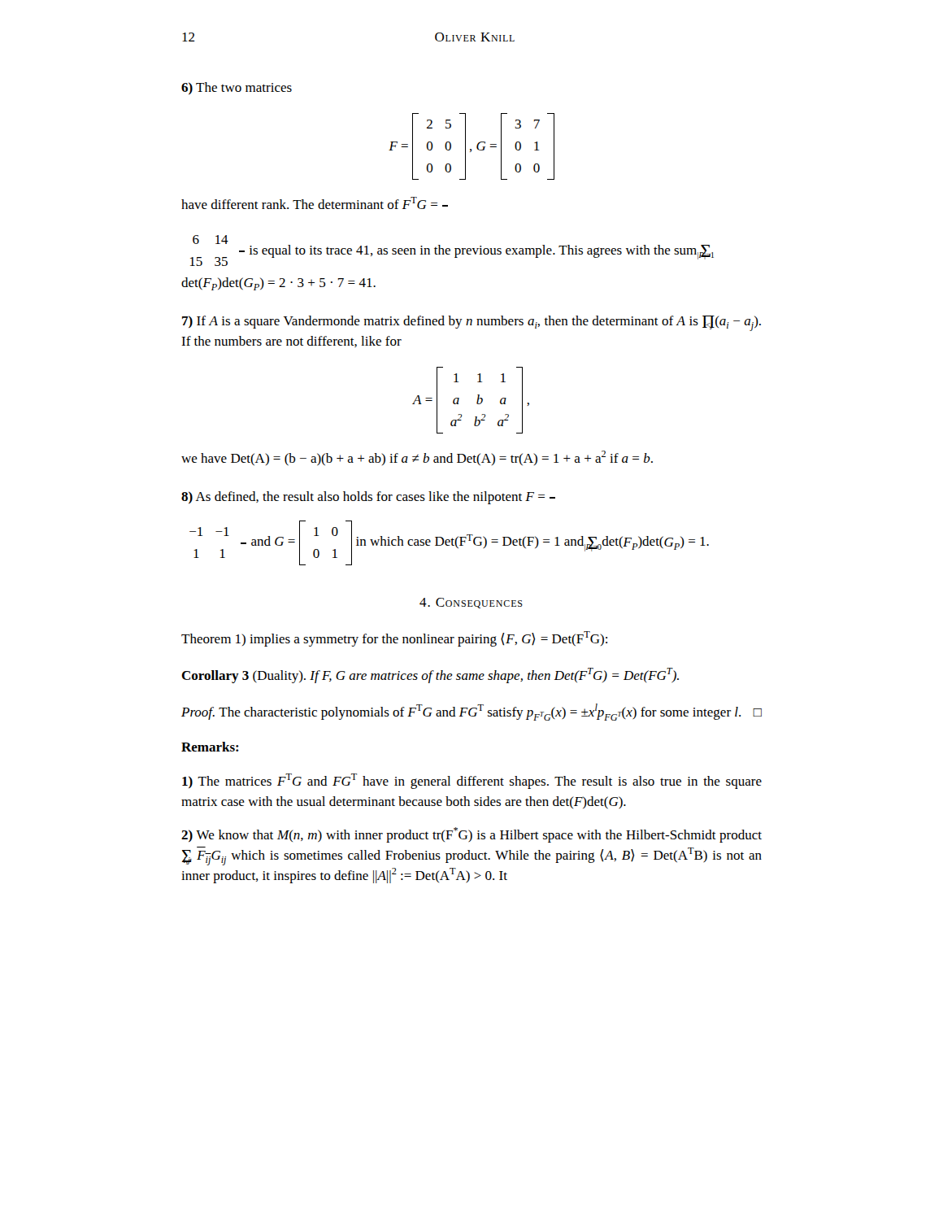12 Oliver Knill
6) The two matrices
F =
| 2 | 5 |
| 0 | 0 |
| 0 | 0 |
, G =
| 3 | 7 |
| 0 | 1 |
| 0 | 0 |
have different rank. The determinant of FTG =
| 6 | 14 |
| 15 | 35 |
is equal to its trace 41, as seen in the previous example. This agrees with the sum Σ|P|=1 det(FP)det(GP) = 2 · 3 + 5 · 7 = 41.
7) If A is a square Vandermonde matrix defined by n numbers ai, then the determinant of A is Πi<j(ai − aj). If the numbers are not different, like for
A =
| 1 | 1 | 1 |
| a | b | a |
| a 2 | b 2 | a 2 |
,
we have Det(A) = (b − a)(b + a + ab) if a ≠ b and Det(A) = tr(A) = 1 + a + a2 if a = b.
8) As defined, the result also holds for cases like the nilpotent F =
| −1 | −1 |
| 1 | 1 |
and G =
| 1 | 0 |
| 0 | 1 |
in which case Det(FTG) = Det(F) = 1 and Σ|P|=0 det(FP)det(GP) = 1.
4. Consequences
Theorem 1) implies a symmetry for the nonlinear pairing ⟨F, G⟩ = Det(FTG):
Corollary 3 (Duality). If F, G are matrices of the same shape, then Det(FTG) = Det(FGT).
Proof. The characteristic polynomials of FTG and FGT satisfy pFTG(x) = ±xlpFGT(x) for some integer l. □
Remarks:
1) The matrices FTG and FGT have in general different shapes. The result is also true in the square matrix case with the usual determinant because both sides are then det(F)det(G).
2) We know that M(n, m) with inner product tr(F*G) is a Hilbert space with the Hilbert-Schmidt product Σi,j Fij Gij which is sometimes called Frobenius product. While the pairing ⟨A, B⟩ = Det(ATB) is not an inner product, it inspires to define ||A||2 := Det(ATA) > 0. It